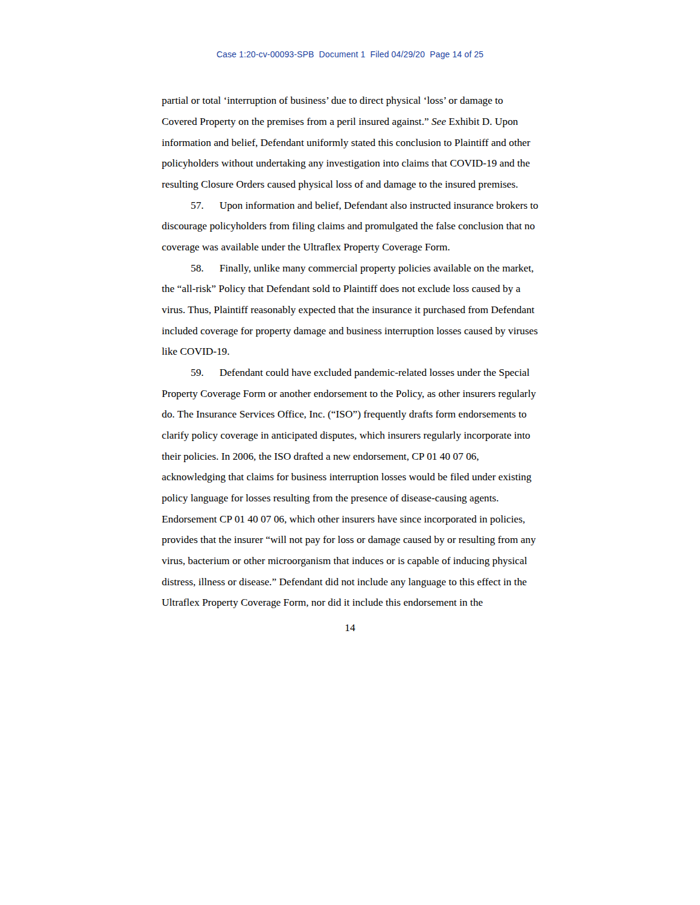Case 1:20-cv-00093-SPB Document 1 Filed 04/29/20 Page 14 of 25
partial or total ‘interruption of business’ due to direct physical ‘loss’ or damage to Covered Property on the premises from a peril insured against.” See Exhibit D. Upon information and belief, Defendant uniformly stated this conclusion to Plaintiff and other policyholders without undertaking any investigation into claims that COVID-19 and the resulting Closure Orders caused physical loss of and damage to the insured premises.
57. Upon information and belief, Defendant also instructed insurance brokers to discourage policyholders from filing claims and promulgated the false conclusion that no coverage was available under the Ultraflex Property Coverage Form.
58. Finally, unlike many commercial property policies available on the market, the “all-risk” Policy that Defendant sold to Plaintiff does not exclude loss caused by a virus. Thus, Plaintiff reasonably expected that the insurance it purchased from Defendant included coverage for property damage and business interruption losses caused by viruses like COVID-19.
59. Defendant could have excluded pandemic-related losses under the Special Property Coverage Form or another endorsement to the Policy, as other insurers regularly do. The Insurance Services Office, Inc. (“ISO”) frequently drafts form endorsements to clarify policy coverage in anticipated disputes, which insurers regularly incorporate into their policies. In 2006, the ISO drafted a new endorsement, CP 01 40 07 06, acknowledging that claims for business interruption losses would be filed under existing policy language for losses resulting from the presence of disease-causing agents. Endorsement CP 01 40 07 06, which other insurers have since incorporated in policies, provides that the insurer “will not pay for loss or damage caused by or resulting from any virus, bacterium or other microorganism that induces or is capable of inducing physical distress, illness or disease.” Defendant did not include any language to this effect in the Ultraflex Property Coverage Form, nor did it include this endorsement in the
14